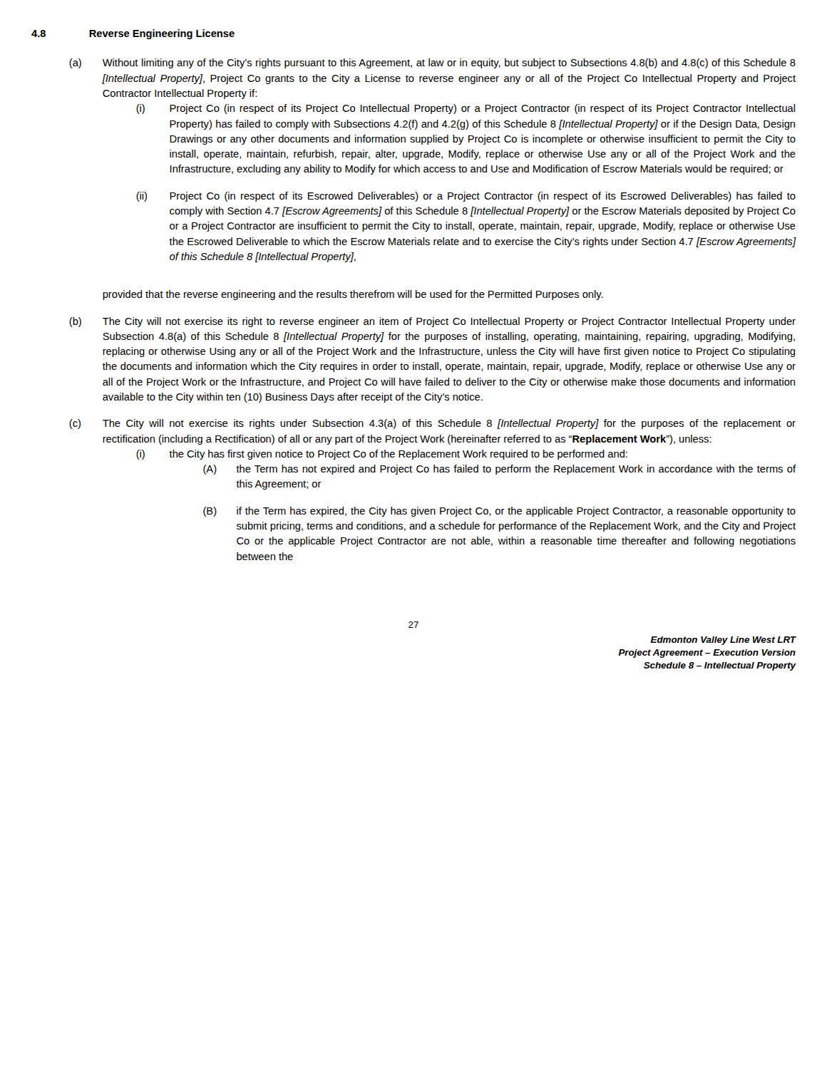4.8 Reverse Engineering License
(a)
Without limiting any of the City’s rights pursuant to this Agreement, at law or in equity, but subject to Subsections 4.8(b) and 4.8(c) of this Schedule 8 [Intellectual Property], Project Co grants to the City a License to reverse engineer any or all of the Project Co Intellectual Property and Project Contractor Intellectual Property if:
(i)
Project Co (in respect of its Project Co Intellectual Property) or a Project Contractor (in respect of its Project Contractor Intellectual Property) has failed to comply with Subsections 4.2(f) and 4.2(g) of this Schedule 8 [Intellectual Property] or if the Design Data, Design Drawings or any other documents and information supplied by Project Co is incomplete or otherwise insufficient to permit the City to install, operate, maintain, refurbish, repair, alter, upgrade, Modify, replace or otherwise Use any or all of the Project Work and the Infrastructure, excluding any ability to Modify for which access to and Use and Modification of Escrow Materials would be required; or
(ii)
Project Co (in respect of its Escrowed Deliverables) or a Project Contractor (in respect of its Escrowed Deliverables) has failed to comply with Section 4.7 [Escrow Agreements] of this Schedule 8 [Intellectual Property] or the Escrow Materials deposited by Project Co or a Project Contractor are insufficient to permit the City to install, operate, maintain, repair, upgrade, Modify, replace or otherwise Use the Escrowed Deliverable to which the Escrow Materials relate and to exercise the City’s rights under Section 4.7 [Escrow Agreements] of this Schedule 8 [Intellectual Property],
provided that the reverse engineering and the results therefrom will be used for the Permitted Purposes only.
(b)
The City will not exercise its right to reverse engineer an item of Project Co Intellectual Property or Project Contractor Intellectual Property under Subsection 4.8(a) of this Schedule 8 [Intellectual Property] for the purposes of installing, operating, maintaining, repairing, upgrading, Modifying, replacing or otherwise Using any or all of the Project Work and the Infrastructure, unless the City will have first given notice to Project Co stipulating the documents and information which the City requires in order to install, operate, maintain, repair, upgrade, Modify, replace or otherwise Use any or all of the Project Work or the Infrastructure, and Project Co will have failed to deliver to the City or otherwise make those documents and information available to the City within ten (10) Business Days after receipt of the City’s notice.
(c)
The City will not exercise its rights under Subsection 4.3(a) of this Schedule 8 [Intellectual Property] for the purposes of the replacement or rectification (including a Rectification) of all or any part of the Project Work (hereinafter referred to as “Replacement Work”), unless:
(i)
the City has first given notice to Project Co of the Replacement Work required to be performed and:
(A)
the Term has not expired and Project Co has failed to perform the Replacement Work in accordance with the terms of this Agreement; or
(B)
if the Term has expired, the City has given Project Co, or the applicable Project Contractor, a reasonable opportunity to submit pricing, terms and conditions, and a schedule for performance of the Replacement Work, and the City and Project Co or the applicable Project Contractor are not able, within a reasonable time thereafter and following negotiations between the
27
Edmonton Valley Line West LRT
Project Agreement – Execution Version
Schedule 8 – Intellectual Property